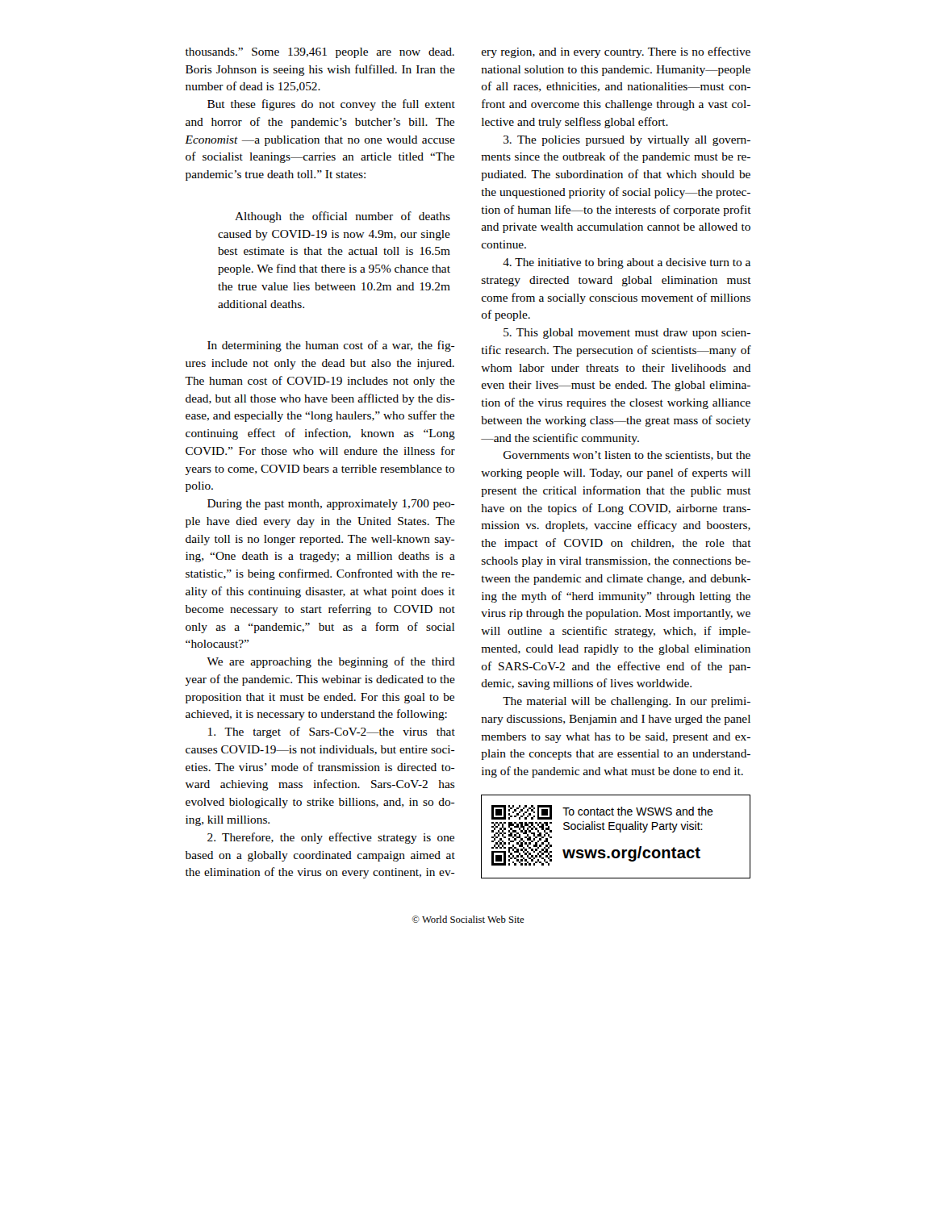thousands.” Some 139,461 people are now dead. Boris Johnson is seeing his wish fulfilled. In Iran the number of dead is 125,052.
But these figures do not convey the full extent and horror of the pandemic’s butcher’s bill. The Economist —a publication that no one would accuse of socialist leanings—carries an article titled “The pandemic’s true death toll.” It states:
Although the official number of deaths caused by COVID-19 is now 4.9m, our single best estimate is that the actual toll is 16.5m people. We find that there is a 95% chance that the true value lies between 10.2m and 19.2m additional deaths.
In determining the human cost of a war, the figures include not only the dead but also the injured. The human cost of COVID-19 includes not only the dead, but all those who have been afflicted by the disease, and especially the “long haulers,” who suffer the continuing effect of infection, known as “Long COVID.” For those who will endure the illness for years to come, COVID bears a terrible resemblance to polio.
During the past month, approximately 1,700 people have died every day in the United States. The daily toll is no longer reported. The well-known saying, “One death is a tragedy; a million deaths is a statistic,” is being confirmed. Confronted with the reality of this continuing disaster, at what point does it become necessary to start referring to COVID not only as a “pandemic,” but as a form of social “holocaust?”
We are approaching the beginning of the third year of the pandemic. This webinar is dedicated to the proposition that it must be ended. For this goal to be achieved, it is necessary to understand the following:
1. The target of Sars-CoV-2—the virus that causes COVID-19—is not individuals, but entire societies. The virus’ mode of transmission is directed toward achieving mass infection. Sars-CoV-2 has evolved biologically to strike billions, and, in so doing, kill millions.
2. Therefore, the only effective strategy is one based on a globally coordinated campaign aimed at the elimination of the virus on every continent, in every region, and in every country. There is no effective national solution to this pandemic. Humanity—people of all races, ethnicities, and nationalities—must confront and overcome this challenge through a vast collective and truly selfless global effort.
3. The policies pursued by virtually all governments since the outbreak of the pandemic must be repudiated. The subordination of that which should be the unquestioned priority of social policy—the protection of human life—to the interests of corporate profit and private wealth accumulation cannot be allowed to continue.
4. The initiative to bring about a decisive turn to a strategy directed toward global elimination must come from a socially conscious movement of millions of people.
5. This global movement must draw upon scientific research. The persecution of scientists—many of whom labor under threats to their livelihoods and even their lives—must be ended. The global elimination of the virus requires the closest working alliance between the working class—the great mass of society—and the scientific community.
Governments won’t listen to the scientists, but the working people will. Today, our panel of experts will present the critical information that the public must have on the topics of Long COVID, airborne transmission vs. droplets, vaccine efficacy and boosters, the impact of COVID on children, the role that schools play in viral transmission, the connections between the pandemic and climate change, and debunking the myth of “herd immunity” through letting the virus rip through the population. Most importantly, we will outline a scientific strategy, which, if implemented, could lead rapidly to the global elimination of SARS-CoV-2 and the effective end of the pandemic, saving millions of lives worldwide.
The material will be challenging. In our preliminary discussions, Benjamin and I have urged the panel members to say what has to be said, present and explain the concepts that are essential to an understanding of the pandemic and what must be done to end it.
To contact the WSWS and the Socialist Equality Party visit: wsws.org/contact
© World Socialist Web Site